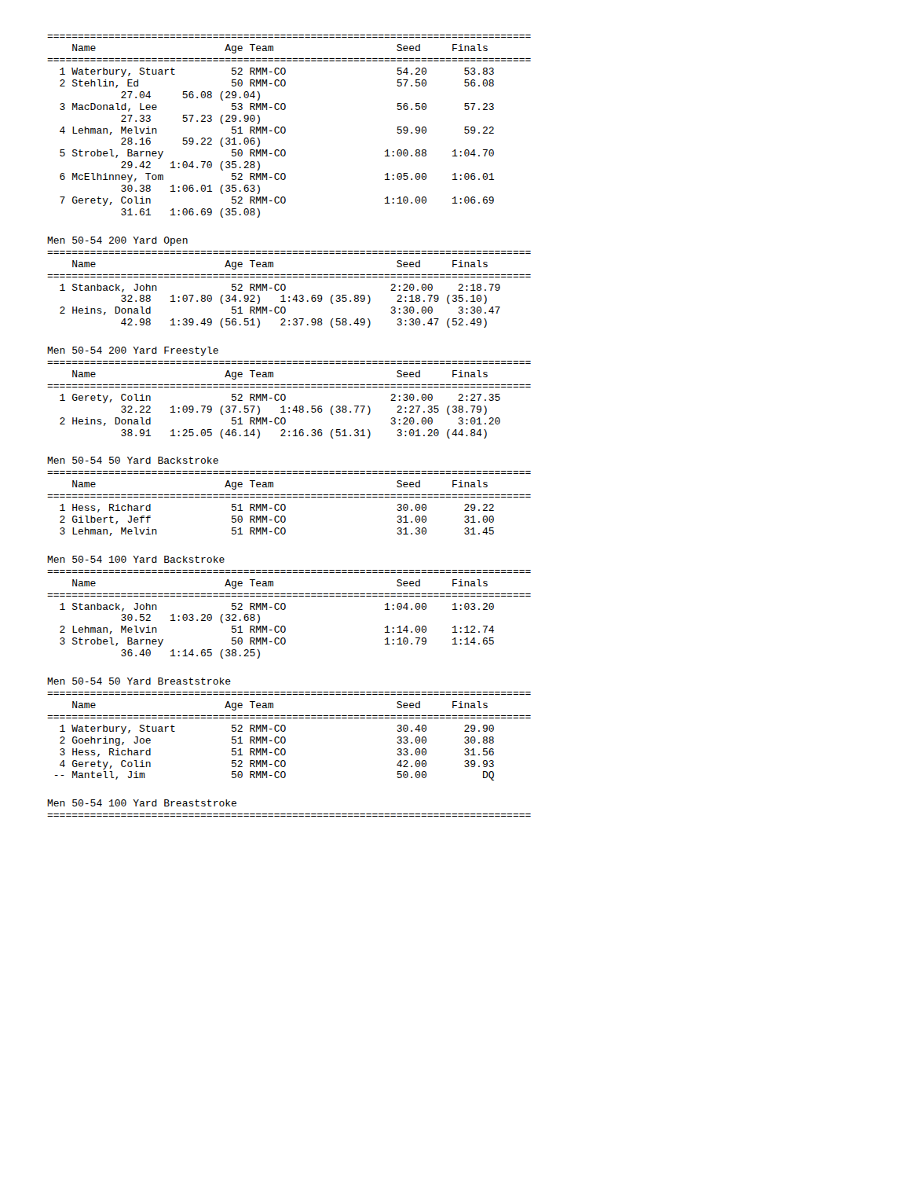===============================================================================
    Name                     Age Team                    Seed     Finals
===============================================================================
  1 Waterbury, Stuart         52 RMM-CO                  54.20      53.83
  2 Stehlin, Ed               50 RMM-CO                  57.50      56.08
            27.04     56.08 (29.04)
  3 MacDonald, Lee            53 RMM-CO                  56.50      57.23
            27.33     57.23 (29.90)
  4 Lehman, Melvin            51 RMM-CO                  59.90      59.22
            28.16     59.22 (31.06)
  5 Strobel, Barney           50 RMM-CO                1:00.88    1:04.70
            29.42   1:04.70 (35.28)
  6 McElhinney, Tom           52 RMM-CO                1:05.00    1:06.01
            30.38   1:06.01 (35.63)
  7 Gerety, Colin             52 RMM-CO                1:10.00    1:06.69
            31.61   1:06.69 (35.08)
Men 50-54 200 Yard Open
===============================================================================
    Name                     Age Team                    Seed     Finals
===============================================================================
  1 Stanback, John            52 RMM-CO                 2:20.00    2:18.79
            32.88   1:07.80 (34.92)   1:43.69 (35.89)    2:18.79 (35.10)
  2 Heins, Donald             51 RMM-CO                 3:30.00    3:30.47
            42.98   1:39.49 (56.51)   2:37.98 (58.49)    3:30.47 (52.49)
Men 50-54 200 Yard Freestyle
===============================================================================
    Name                     Age Team                    Seed     Finals
===============================================================================
  1 Gerety, Colin             52 RMM-CO                 2:30.00    2:27.35
            32.22   1:09.79 (37.57)   1:48.56 (38.77)    2:27.35 (38.79)
  2 Heins, Donald             51 RMM-CO                 3:20.00    3:01.20
            38.91   1:25.05 (46.14)   2:16.36 (51.31)    3:01.20 (44.84)
Men 50-54 50 Yard Backstroke
===============================================================================
    Name                     Age Team                    Seed     Finals
===============================================================================
  1 Hess, Richard             51 RMM-CO                  30.00      29.22
  2 Gilbert, Jeff             50 RMM-CO                  31.00      31.00
  3 Lehman, Melvin            51 RMM-CO                  31.30      31.45
Men 50-54 100 Yard Backstroke
===============================================================================
    Name                     Age Team                    Seed     Finals
===============================================================================
  1 Stanback, John            52 RMM-CO                1:04.00    1:03.20
            30.52   1:03.20 (32.68)
  2 Lehman, Melvin            51 RMM-CO                1:14.00    1:12.74
  3 Strobel, Barney           50 RMM-CO                1:10.79    1:14.65
            36.40   1:14.65 (38.25)
Men 50-54 50 Yard Breaststroke
===============================================================================
    Name                     Age Team                    Seed     Finals
===============================================================================
  1 Waterbury, Stuart         52 RMM-CO                  30.40      29.90
  2 Goehring, Joe             51 RMM-CO                  33.00      30.88
  3 Hess, Richard             51 RMM-CO                  33.00      31.56
  4 Gerety, Colin             52 RMM-CO                  42.00      39.93
 -- Mantell, Jim              50 RMM-CO                  50.00         DQ
Men 50-54 100 Yard Breaststroke
===============================================================================